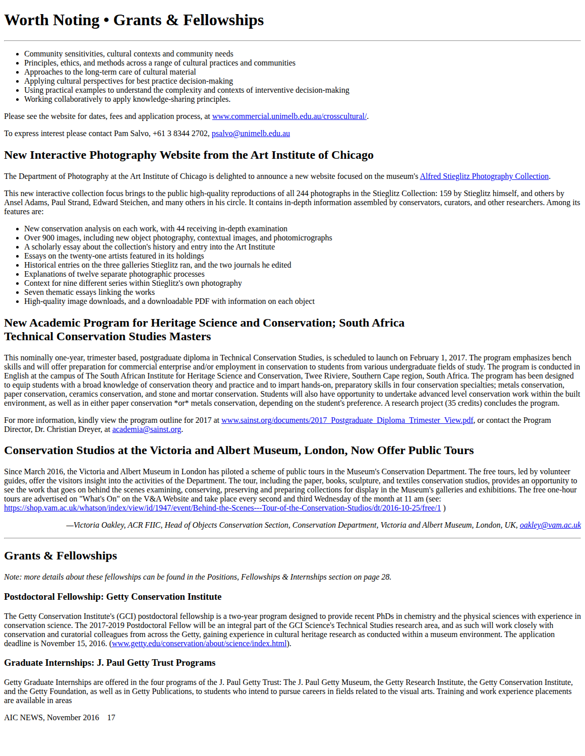Worth Noting • Grants & Fellowships
Community sensitivities, cultural contexts and community needs
Principles, ethics, and methods across a range of cultural practices and communities
Approaches to the long-term care of cultural material
Applying cultural perspectives for best practice decision-making
Using practical examples to understand the complexity and contexts of interventive decision-making
Working collaboratively to apply knowledge-sharing principles.
Please see the website for dates, fees and application process, at www.commercial.unimelb.edu.au/crosscultural/.
To express interest please contact Pam Salvo, +61 3 8344 2702, psalvo@unimelb.edu.au
New Interactive Photography Website from the Art Institute of Chicago
The Department of Photography at the Art Institute of Chicago is delighted to announce a new website focused on the museum's Alfred Stieglitz Photography Collection.
This new interactive collection focus brings to the public high-quality reproductions of all 244 photographs in the Stieglitz Collection: 159 by Stieglitz himself, and others by Ansel Adams, Paul Strand, Edward Steichen, and many others in his circle. It contains in-depth information assembled by conservators, curators, and other researchers. Among its features are:
New conservation analysis on each work, with 44 receiving in-depth examination
Over 900 images, including new object photography, contextual images, and photomicrographs
A scholarly essay about the collection's history and entry into the Art Institute
Essays on the twenty-one artists featured in its holdings
Historical entries on the three galleries Stieglitz ran, and the two journals he edited
Explanations of twelve separate photographic processes
Context for nine different series within Stieglitz's own photography
Seven thematic essays linking the works
High-quality image downloads, and a downloadable PDF with information on each object
New Academic Program for Heritage Science and Conservation; South Africa
Technical Conservation Studies Masters
This nominally one-year, trimester based, postgraduate diploma in Technical Conservation Studies, is scheduled to launch on February 1, 2017. The program emphasizes bench skills and will offer preparation for commercial enterprise and/or employment in conservation to students from various undergraduate fields of study. The program is conducted in English at the campus of The South African Institute for Heritage Science and Conservation, Twee Riviere, Southern Cape region, South Africa. The program has been designed to equip students with a broad knowledge of conservation theory and practice and to impart hands-on, preparatory skills in four conservation specialties; metals conservation, paper conservation, ceramics conservation, and stone and mortar conservation. Students will also have opportunity to undertake advanced level conservation work within the built environment, as well as in either paper conservation *or* metals conservation, depending on the student's preference. A research project (35 credits) concludes the program.
For more information, kindly view the program outline for 2017 at www.sainst.org/documents/2017_Postgraduate_Diploma_Trimester_View.pdf, or contact the Program Director, Dr. Christian Dreyer, at academia@sainst.org.
Conservation Studios at the Victoria and Albert Museum, London, Now Offer Public Tours
Since March 2016, the Victoria and Albert Museum in London has piloted a scheme of public tours in the Museum's Conservation Department. The free tours, led by volunteer guides, offer the visitors insight into the activities of the Department. The tour, including the paper, books, sculpture, and textiles conservation studios, provides an opportunity to see the work that goes on behind the scenes examining, conserving, preserving and preparing collections for display in the Museum's galleries and exhibitions. The free one-hour tours are advertised on "What's On" on the V&A Website and take place every second and third Wednesday of the month at 11 am (see: https://shop.vam.ac.uk/whatson/index/view/id/1947/event/Behind-the-Scenes---Tour-of-the-Conservation-Studios/dt/2016-10-25/free/1 )
—Victoria Oakley, ACR FIIC, Head of Objects Conservation Section, Conservation Department, Victoria and Albert Museum, London, UK, oakley@vam.ac.uk
Grants & Fellowships
Note: more details about these fellowships can be found in the Positions, Fellowships & Internships section on page 28.
Postdoctoral Fellowship: Getty Conservation Institute
The Getty Conservation Institute's (GCI) postdoctoral fellowship is a two-year program designed to provide recent PhDs in chemistry and the physical sciences with experience in conservation science. The 2017-2019 Postdoctoral Fellow will be an integral part of the GCI Science's Technical Studies research area, and as such will work closely with conservation and curatorial colleagues from across the Getty, gaining experience in cultural heritage research as conducted within a museum environment. The application deadline is November 15, 2016. (www.getty.edu/conservation/about/science/index.html).
Graduate Internships: J. Paul Getty Trust Programs
Getty Graduate Internships are offered in the four programs of the J. Paul Getty Trust: The J. Paul Getty Museum, the Getty Research Institute, the Getty Conservation Institute, and the Getty Foundation, as well as in Getty Publications, to students who intend to pursue careers in fields related to the visual arts. Training and work experience placements are available in areas
AIC NEWS, November 2016 17